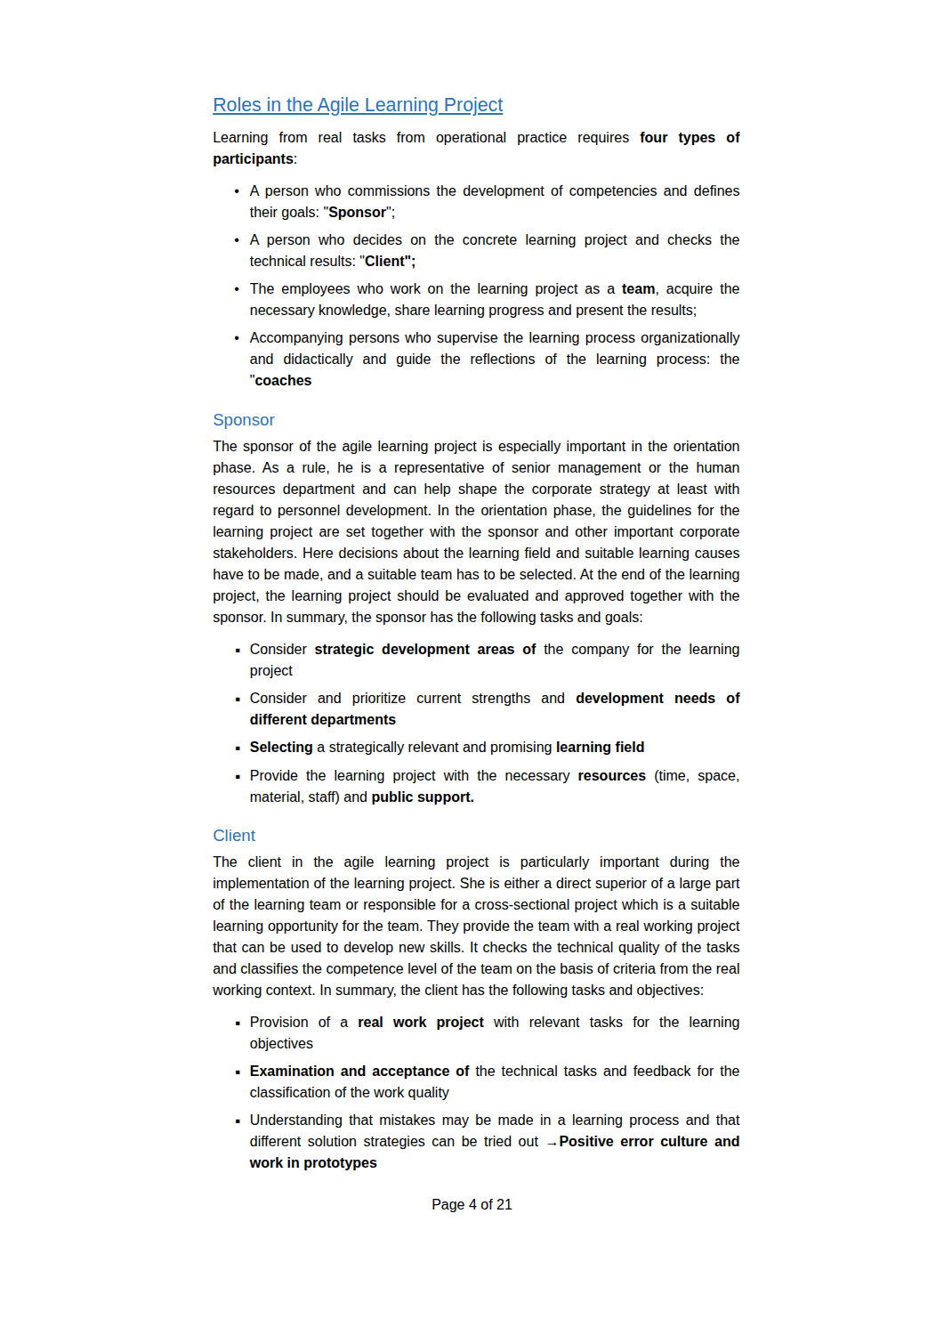Roles in the Agile Learning Project
Learning from real tasks from operational practice requires four types of participants:
A person who commissions the development of competencies and defines their goals: "Sponsor";
A person who decides on the concrete learning project and checks the technical results: "Client";
The employees who work on the learning project as a team, acquire the necessary knowledge, share learning progress and present the results;
Accompanying persons who supervise the learning process organizationally and didactically and guide the reflections of the learning process: the "coaches
Sponsor
The sponsor of the agile learning project is especially important in the orientation phase. As a rule, he is a representative of senior management or the human resources department and can help shape the corporate strategy at least with regard to personnel development. In the orientation phase, the guidelines for the learning project are set together with the sponsor and other important corporate stakeholders. Here decisions about the learning field and suitable learning causes have to be made, and a suitable team has to be selected. At the end of the learning project, the learning project should be evaluated and approved together with the sponsor. In summary, the sponsor has the following tasks and goals:
Consider strategic development areas of the company for the learning project
Consider and prioritize current strengths and development needs of different departments
Selecting a strategically relevant and promising learning field
Provide the learning project with the necessary resources (time, space, material, staff) and public support.
Client
The client in the agile learning project is particularly important during the implementation of the learning project. She is either a direct superior of a large part of the learning team or responsible for a cross-sectional project which is a suitable learning opportunity for the team. They provide the team with a real working project that can be used to develop new skills. It checks the technical quality of the tasks and classifies the competence level of the team on the basis of criteria from the real working context. In summary, the client has the following tasks and objectives:
Provision of a real work project with relevant tasks for the learning objectives
Examination and acceptance of the technical tasks and feedback for the classification of the work quality
Understanding that mistakes may be made in a learning process and that different solution strategies can be tried out →Positive error culture and work in prototypes
Page 4 of 21